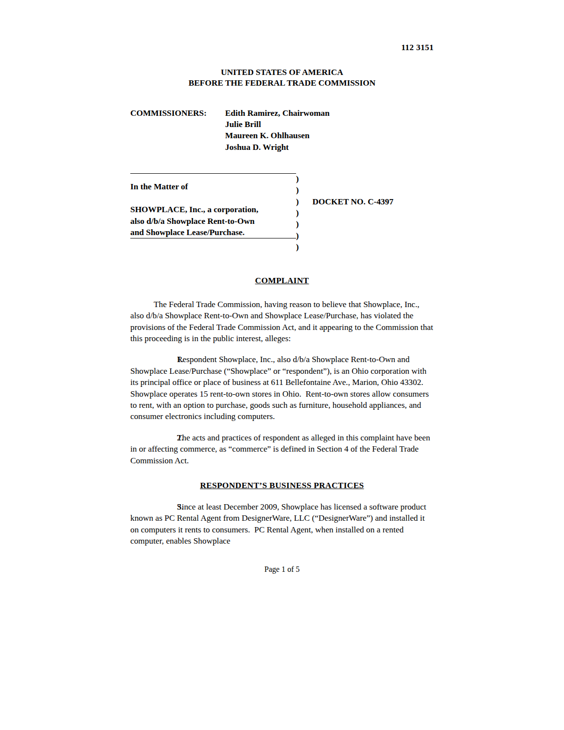112 3151
UNITED STATES OF AMERICA
BEFORE THE FEDERAL TRADE COMMISSION
| COMMISSIONERS: | Edith Ramirez, Chairwoman Julie Brill Maureen K. Ohlhausen Joshua D. Wright |
| In the Matter of SHOWPLACE, Inc., a corporation, also d/b/a Showplace Rent-to-Own and Showplace Lease/Purchase. | ) ) ) ) ) ) ) | DOCKET NO. C-4397 |
COMPLAINT
The Federal Trade Commission, having reason to believe that Showplace, Inc., also d/b/a Showplace Rent-to-Own and Showplace Lease/Purchase, has violated the provisions of the Federal Trade Commission Act, and it appearing to the Commission that this proceeding is in the public interest, alleges:
1. Respondent Showplace, Inc., also d/b/a Showplace Rent-to-Own and Showplace Lease/Purchase (“Showplace” or “respondent”), is an Ohio corporation with its principal office or place of business at 611 Bellefontaine Ave., Marion, Ohio 43302. Showplace operates 15 rent-to-own stores in Ohio. Rent-to-own stores allow consumers to rent, with an option to purchase, goods such as furniture, household appliances, and consumer electronics including computers.
2. The acts and practices of respondent as alleged in this complaint have been in or affecting commerce, as “commerce” is defined in Section 4 of the Federal Trade Commission Act.
RESPONDENT’S BUSINESS PRACTICES
3. Since at least December 2009, Showplace has licensed a software product known as PC Rental Agent from DesignerWare, LLC (“DesignerWare”) and installed it on computers it rents to consumers. PC Rental Agent, when installed on a rented computer, enables Showplace
Page 1 of 5